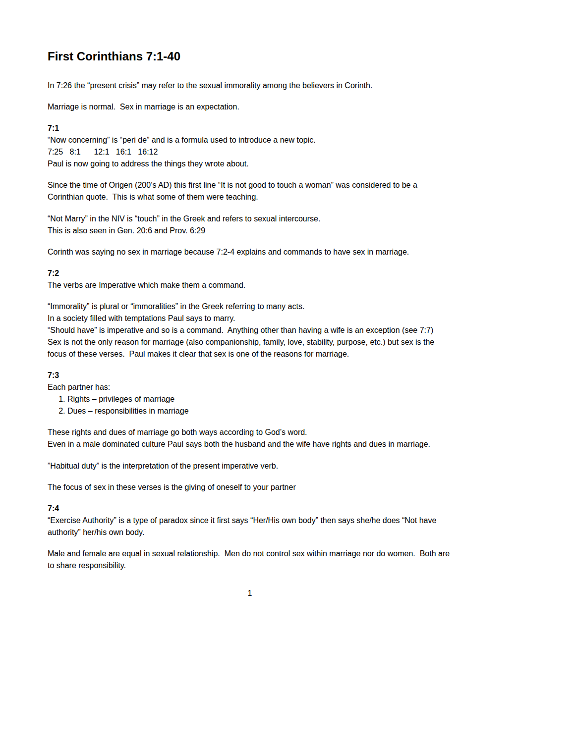First Corinthians 7:1-40
In 7:26 the “present crisis” may refer to the sexual immorality among the believers in Corinth.
Marriage is normal. Sex in marriage is an expectation.
7:1
“Now concerning” is “peri de” and is a formula used to introduce a new topic.
7:25 8:1 12:1 16:1 16:12
Paul is now going to address the things they wrote about.
Since the time of Origen (200’s AD) this first line “It is not good to touch a woman” was considered to be a Corinthian quote. This is what some of them were teaching.
“Not Marry” in the NIV is “touch” in the Greek and refers to sexual intercourse.
This is also seen in Gen. 20:6 and Prov. 6:29
Corinth was saying no sex in marriage because 7:2-4 explains and commands to have sex in marriage.
7:2
The verbs are Imperative which make them a command.
“Immorality” is plural or “immoralities” in the Greek referring to many acts.
In a society filled with temptations Paul says to marry.
“Should have” is imperative and so is a command. Anything other than having a wife is an exception (see 7:7)
Sex is not the only reason for marriage (also companionship, family, love, stability, purpose, etc.) but sex is the focus of these verses. Paul makes it clear that sex is one of the reasons for marriage.
7:3
Each partner has:
Rights – privileges of marriage
Dues – responsibilities in marriage
These rights and dues of marriage go both ways according to God’s word.
Even in a male dominated culture Paul says both the husband and the wife have rights and dues in marriage.
”Habitual duty” is the interpretation of the present imperative verb.
The focus of sex in these verses is the giving of oneself to your partner
7:4
“Exercise Authority” is a type of paradox since it first says “Her/His own body” then says she/he does “Not have authority” her/his own body.
Male and female are equal in sexual relationship. Men do not control sex within marriage nor do women. Both are to share responsibility.
1